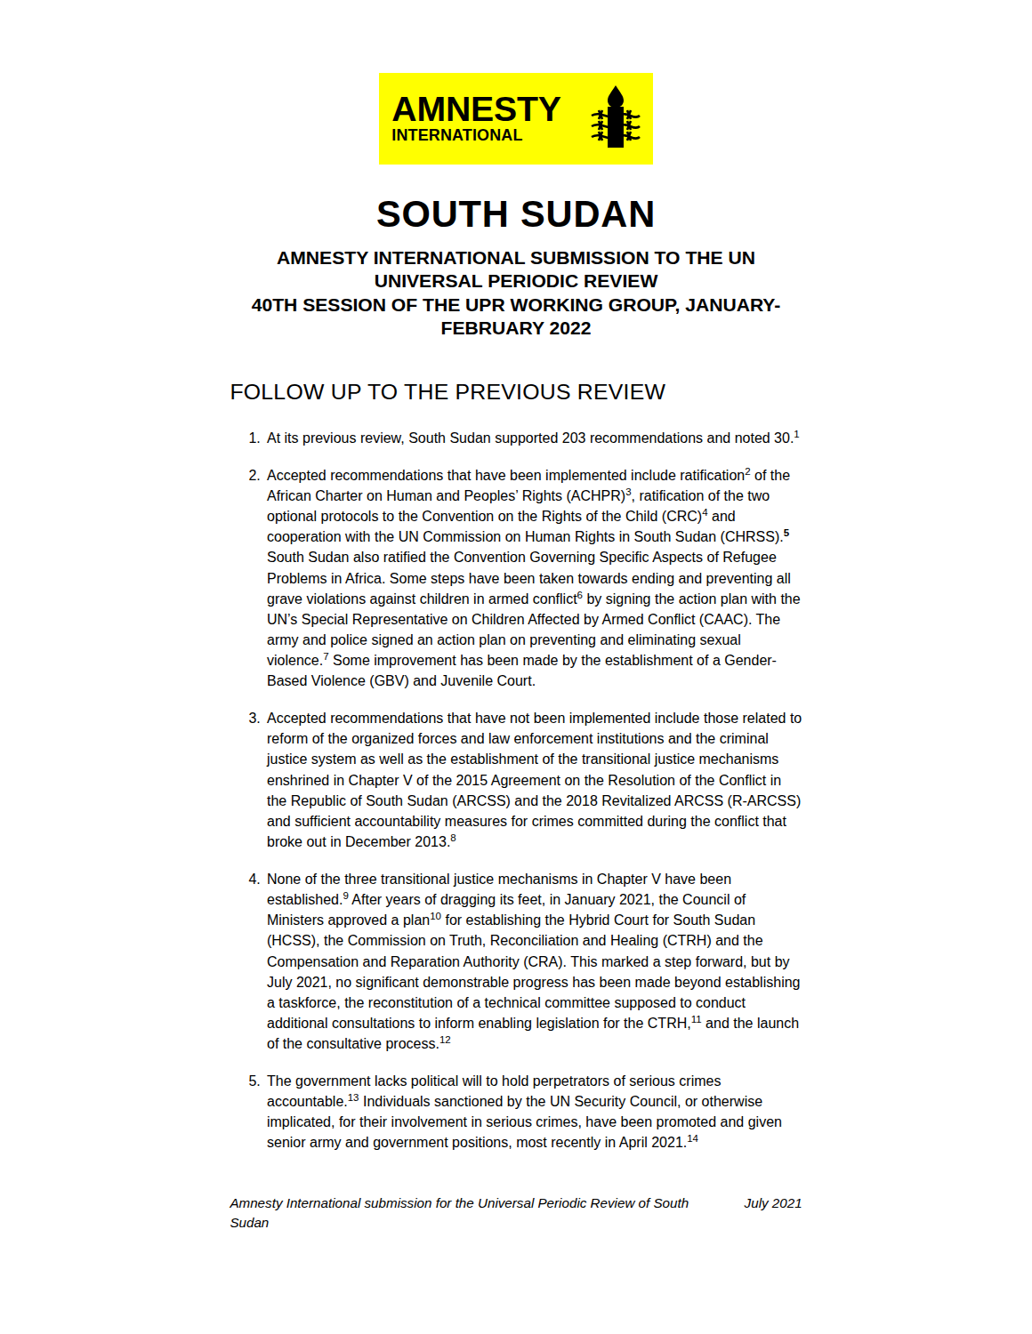AMNESTY INTERNATIONAL
SOUTH SUDAN
AMNESTY INTERNATIONAL SUBMISSION TO THE UN UNIVERSAL PERIODIC REVIEW
40TH SESSION OF THE UPR WORKING GROUP, JANUARY-
FEBRUARY 2022
FOLLOW UP TO THE PREVIOUS REVIEW
1. At its previous review, South Sudan supported 203 recommendations and noted 30.1
2. Accepted recommendations that have been implemented include ratification2 of the African Charter on Human and Peoples’ Rights (ACHPR)3, ratification of the two optional protocols to the Convention on the Rights of the Child (CRC)4 and cooperation with the UN Commission on Human Rights in South Sudan (CHRSS).5 South Sudan also ratified the Convention Governing Specific Aspects of Refugee Problems in Africa. Some steps have been taken towards ending and preventing all grave violations against children in armed conflict6 by signing the action plan with the UN’s Special Representative on Children Affected by Armed Conflict (CAAC). The army and police signed an action plan on preventing and eliminating sexual violence.7 Some improvement has been made by the establishment of a Gender-Based Violence (GBV) and Juvenile Court.
3. Accepted recommendations that have not been implemented include those related to reform of the organized forces and law enforcement institutions and the criminal justice system as well as the establishment of the transitional justice mechanisms enshrined in Chapter V of the 2015 Agreement on the Resolution of the Conflict in the Republic of South Sudan (ARCSS) and the 2018 Revitalized ARCSS (R-ARCSS) and sufficient accountability measures for crimes committed during the conflict that broke out in December 2013.8
4. None of the three transitional justice mechanisms in Chapter V have been established.9 After years of dragging its feet, in January 2021, the Council of Ministers approved a plan10 for establishing the Hybrid Court for South Sudan (HCSS), the Commission on Truth, Reconciliation and Healing (CTRH) and the Compensation and Reparation Authority (CRA). This marked a step forward, but by July 2021, no significant demonstrable progress has been made beyond establishing a taskforce, the reconstitution of a technical committee supposed to conduct additional consultations to inform enabling legislation for the CTRH,11 and the launch of the consultative process.12
5. The government lacks political will to hold perpetrators of serious crimes accountable.13 Individuals sanctioned by the UN Security Council, or otherwise implicated, for their involvement in serious crimes, have been promoted and given senior army and government positions, most recently in April 2021.14
Amnesty International submission for the Universal Periodic Review of South Sudan July 2021